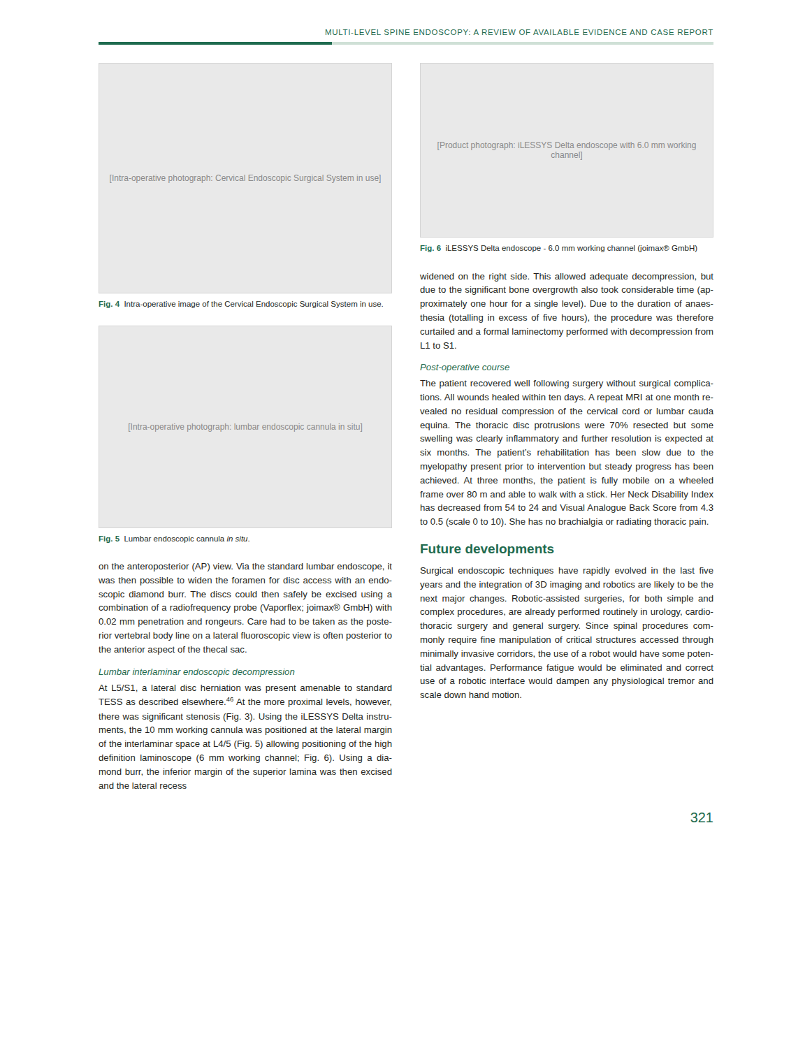Multi-level spine endoscopy: a review of available evidence and case report
[Intra-operative photograph: Cervical Endoscopic Surgical System in use]
Fig. 4 Intra-operative image of the Cervical Endoscopic Surgical System in use.
[Intra-operative photograph: lumbar endoscopic cannula in situ]
Fig. 5 Lumbar endoscopic cannula in situ.
on the anteroposterior (AP) view. Via the standard lumbar endoscope, it was then possible to widen the foramen for disc access with an endoscopic diamond burr. The discs could then safely be excised using a combination of a radiofrequency probe (Vaporflex; joimax® GmbH) with 0.02 mm penetration and rongeurs. Care had to be taken as the posterior vertebral body line on a lateral fluoroscopic view is often posterior to the anterior aspect of the thecal sac.
Lumbar interlaminar endoscopic decompression
At L5/S1, a lateral disc herniation was present amenable to standard TESS as described elsewhere.46 At the more proximal levels, however, there was significant stenosis (Fig. 3). Using the iLESSYS Delta instruments, the 10 mm working cannula was positioned at the lateral margin of the interlaminar space at L4/5 (Fig. 5) allowing positioning of the high definition laminoscope (6 mm working channel; Fig. 6). Using a diamond burr, the inferior margin of the superior lamina was then excised and the lateral recess
[Product photograph: iLESSYS Delta endoscope with 6.0 mm working channel]
Fig. 6 iLESSYS Delta endoscope - 6.0 mm working channel (joimax® GmbH)
widened on the right side. This allowed adequate decompression, but due to the significant bone overgrowth also took considerable time (approximately one hour for a single level). Due to the duration of anaesthesia (totalling in excess of five hours), the procedure was therefore curtailed and a formal laminectomy performed with decompression from L1 to S1.
Post-operative course
The patient recovered well following surgery without surgical complications. All wounds healed within ten days. A repeat MRI at one month revealed no residual compression of the cervical cord or lumbar cauda equina. The thoracic disc protrusions were 70% resected but some swelling was clearly inflammatory and further resolution is expected at six months. The patient’s rehabilitation has been slow due to the myelopathy present prior to intervention but steady progress has been achieved. At three months, the patient is fully mobile on a wheeled frame over 80 m and able to walk with a stick. Her Neck Disability Index has decreased from 54 to 24 and Visual Analogue Back Score from 4.3 to 0.5 (scale 0 to 10). She has no brachialgia or radiating thoracic pain.
Future developments
Surgical endoscopic techniques have rapidly evolved in the last five years and the integration of 3D imaging and robotics are likely to be the next major changes. Robotic-assisted surgeries, for both simple and complex procedures, are already performed routinely in urology, cardiothoracic surgery and general surgery. Since spinal procedures commonly require fine manipulation of critical structures accessed through minimally invasive corridors, the use of a robot would have some potential advantages. Performance fatigue would be eliminated and correct use of a robotic interface would dampen any physiological tremor and scale down hand motion.
321